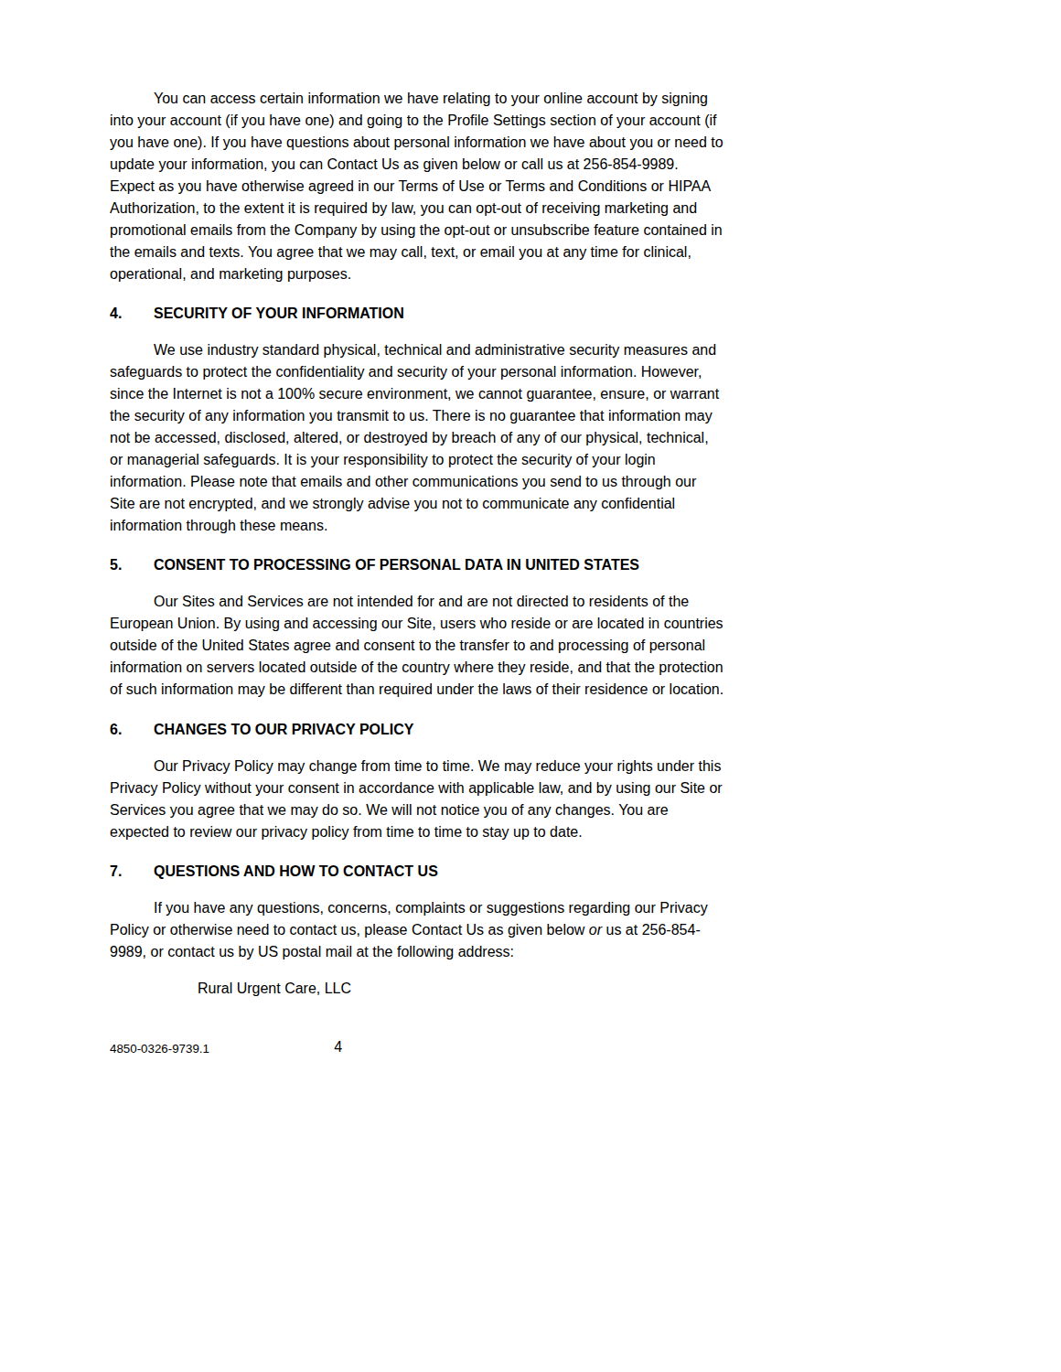You can access certain information we have relating to your online account by signing into your account (if you have one) and going to the Profile Settings section of your account (if you have one). If you have questions about personal information we have about you or need to update your information, you can Contact Us as given below or call us at 256-854-9989. Expect as you have otherwise agreed in our Terms of Use or Terms and Conditions or HIPAA Authorization, to the extent it is required by law, you can opt-out of receiving marketing and promotional emails from the Company by using the opt-out or unsubscribe feature contained in the emails and texts. You agree that we may call, text, or email you at any time for clinical, operational, and marketing purposes.
4. Security of Your Information
We use industry standard physical, technical and administrative security measures and safeguards to protect the confidentiality and security of your personal information. However, since the Internet is not a 100% secure environment, we cannot guarantee, ensure, or warrant the security of any information you transmit to us. There is no guarantee that information may not be accessed, disclosed, altered, or destroyed by breach of any of our physical, technical, or managerial safeguards. It is your responsibility to protect the security of your login information. Please note that emails and other communications you send to us through our Site are not encrypted, and we strongly advise you not to communicate any confidential information through these means.
5. Consent to Processing of Personal Data in United States
Our Sites and Services are not intended for and are not directed to residents of the European Union. By using and accessing our Site, users who reside or are located in countries outside of the United States agree and consent to the transfer to and processing of personal information on servers located outside of the country where they reside, and that the protection of such information may be different than required under the laws of their residence or location.
6. Changes to Our Privacy Policy
Our Privacy Policy may change from time to time. We may reduce your rights under this Privacy Policy without your consent in accordance with applicable law, and by using our Site or Services you agree that we may do so. We will not notice you of any changes. You are expected to review our privacy policy from time to time to stay up to date.
7. Questions and How to Contact Us
If you have any questions, concerns, complaints or suggestions regarding our Privacy Policy or otherwise need to contact us, please Contact Us as given below or us at 256-854-9989, or contact us by US postal mail at the following address:
Rural Urgent Care, LLC
4850-0326-9739.1 4